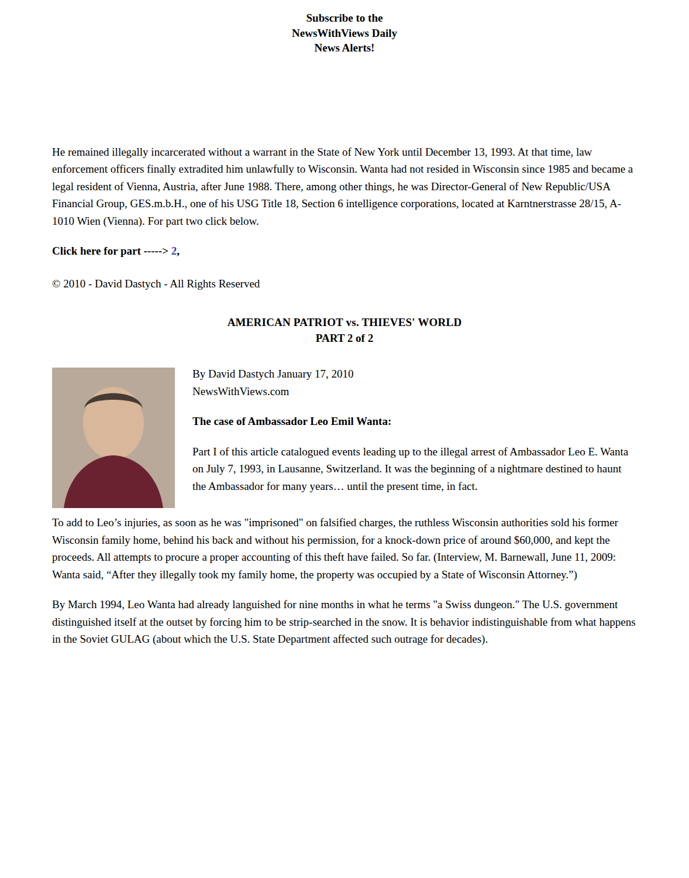Subscribe to the NewsWithViews Daily News Alerts!
He remained illegally incarcerated without a warrant in the State of New York until December 13, 1993. At that time, law enforcement officers finally extradited him unlawfully to Wisconsin. Wanta had not resided in Wisconsin since 1985 and became a legal resident of Vienna, Austria, after June 1988. There, among other things, he was Director-General of New Republic/USA Financial Group, GES.m.b.H., one of his USG Title 18, Section 6 intelligence corporations, located at Karntnerstrasse 28/15, A-1010 Wien (Vienna). For part two click below.
Click here for part -----> 2,
© 2010 - David Dastych - All Rights Reserved
AMERICAN PATRIOT vs. THIEVES' WORLD
PART 2 of 2
By David Dastych January 17, 2010 NewsWithViews.com
The case of Ambassador Leo Emil Wanta:
Part I of this article catalogued events leading up to the illegal arrest of Ambassador Leo E. Wanta on July 7, 1993, in Lausanne, Switzerland. It was the beginning of a nightmare destined to haunt the Ambassador for many years… until the present time, in fact.
To add to Leo’s injuries, as soon as he was "imprisoned" on falsified charges, the ruthless Wisconsin authorities sold his former Wisconsin family home, behind his back and without his permission, for a knock-down price of around $60,000, and kept the proceeds. All attempts to procure a proper accounting of this theft have failed. So far. (Interview, M. Barnewall, June 11, 2009: Wanta said, “After they illegally took my family home, the property was occupied by a State of Wisconsin Attorney.”)
By March 1994, Leo Wanta had already languished for nine months in what he terms "a Swiss dungeon." The U.S. government distinguished itself at the outset by forcing him to be strip-searched in the snow. It is behavior indistinguishable from what happens in the Soviet GULAG (about which the U.S. State Department affected such outrage for decades).